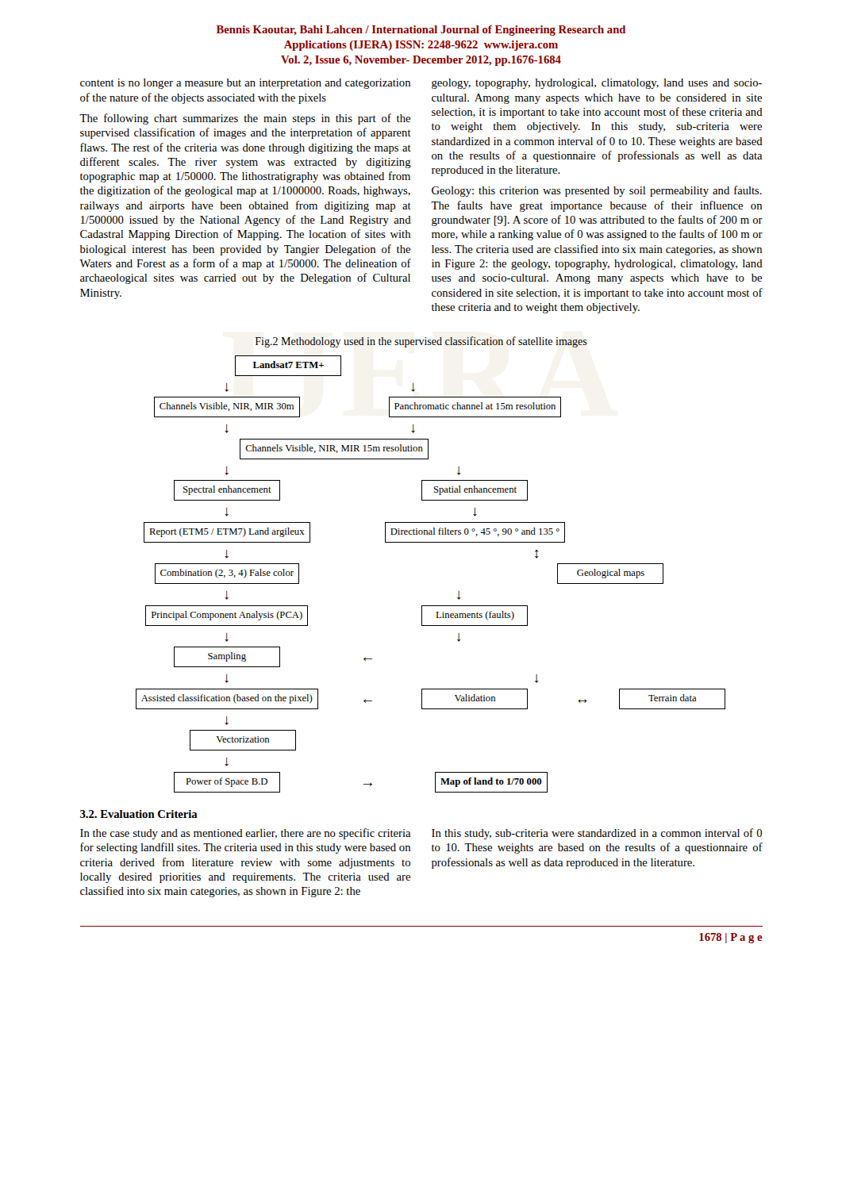IJERA
Bennis Kaoutar, Bahi Lahcen / International Journal of Engineering Research and Applications (IJERA) ISSN: 2248-9622 www.ijera.com Vol. 2, Issue 6, November- December 2012, pp.1676-1684
content is no longer a measure but an interpretation and categorization of the nature of the objects associated with the pixels
The following chart summarizes the main steps in this part of the supervised classification of images and the interpretation of apparent flaws. The rest of the criteria was done through digitizing the maps at different scales. The river system was extracted by digitizing topographic map at 1/50000. The lithostratigraphy was obtained from the digitization of the geological map at 1/1000000. Roads, highways, railways and airports have been obtained from digitizing map at 1/500000 issued by the National Agency of the Land Registry and Cadastral Mapping Direction of Mapping. The location of sites with biological interest has been provided by Tangier Delegation of the Waters and Forest as a form of a map at 1/50000. The delineation of archaeological sites was carried out by the Delegation of Cultural Ministry.
geology, topography, hydrological, climatology, land uses and socio-cultural. Among many aspects which have to be considered in site selection, it is important to take into account most of these criteria and to weight them objectively. In this study, sub-criteria were standardized in a common interval of 0 to 10. These weights are based on the results of a questionnaire of professionals as well as data reproduced in the literature.
Geology: this criterion was presented by soil permeability and faults. The faults have great importance because of their influence on groundwater [9]. A score of 10 was attributed to the faults of 200 m or more, while a ranking value of 0 was assigned to the faults of 100 m or less. The criteria used are classified into six main categories, as shown in Figure 2: the geology, topography, hydrological, climatology, land uses and socio-cultural. Among many aspects which have to be considered in site selection, it is important to take into account most of these criteria and to weight them objectively.
Fig.2 Methodology used in the supervised classification of satellite images
| | Landsat7 ETM+ | |
| | Channels Visible, NIR, MIR 30m | Panchromatic channel at 15m resolution | |
| | Channels Visible, NIR, MIR 15m resolution | |
| | Spectral enhancement | Spatial enhancement | |
| | Report (ETM5 / ETM7) Land argileux | Directional filters 0 °, 45 °, 90 ° and 135 ° | |
| | Combination (2, 3, 4) False color | | Geological maps |
| | Principal Component Analysis (PCA) | Lineaments (faults) | |
| | Sampling | ← | | |
| | Assisted classification (based on the pixel) | ← | Validation | ↔ | Terrain data |
| | Vectorization | |
| | Power of Space B.D | → | Map of land to 1/70 000 | |
3.2. Evaluation Criteria
In the case study and as mentioned earlier, there are no specific criteria for selecting landfill sites. The criteria used in this study were based on criteria derived from literature review with some adjustments to locally desired priorities and requirements. The criteria used are classified into six main categories, as shown in Figure 2: the
In this study, sub-criteria were standardized in a common interval of 0 to 10. These weights are based on the results of a questionnaire of professionals as well as data reproduced in the literature.
1678 | P a g e